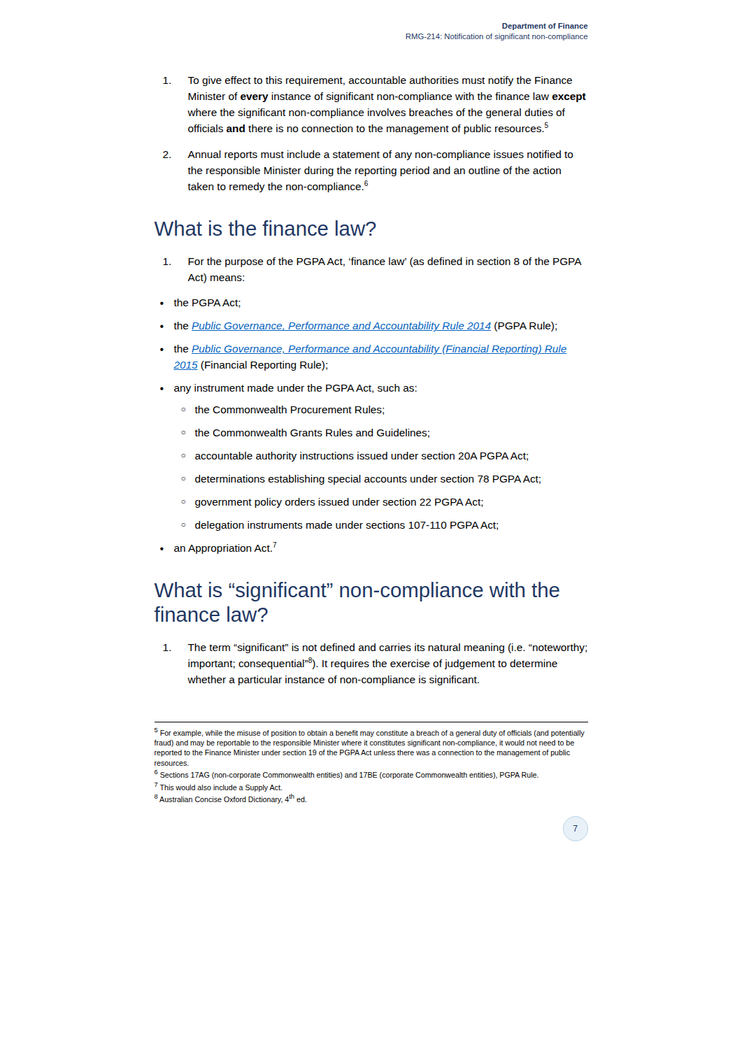Department of Finance
RMG-214: Notification of significant non-compliance
To give effect to this requirement, accountable authorities must notify the Finance Minister of every instance of significant non-compliance with the finance law except where the significant non-compliance involves breaches of the general duties of officials and there is no connection to the management of public resources.5
Annual reports must include a statement of any non-compliance issues notified to the responsible Minister during the reporting period and an outline of the action taken to remedy the non-compliance.6
What is the finance law?
For the purpose of the PGPA Act, ‘finance law’ (as defined in section 8 of the PGPA Act) means:
the PGPA Act;
the Public Governance, Performance and Accountability Rule 2014 (PGPA Rule);
the Public Governance, Performance and Accountability (Financial Reporting) Rule 2015 (Financial Reporting Rule);
any instrument made under the PGPA Act, such as:
the Commonwealth Procurement Rules;
the Commonwealth Grants Rules and Guidelines;
accountable authority instructions issued under section 20A PGPA Act;
determinations establishing special accounts under section 78 PGPA Act;
government policy orders issued under section 22 PGPA Act;
delegation instruments made under sections 107-110 PGPA Act;
an Appropriation Act.7
What is “significant” non-compliance with the finance law?
The term “significant” is not defined and carries its natural meaning (i.e. “noteworthy; important; consequential”8). It requires the exercise of judgement to determine whether a particular instance of non-compliance is significant.
5 For example, while the misuse of position to obtain a benefit may constitute a breach of a general duty of officials (and potentially fraud) and may be reportable to the responsible Minister where it constitutes significant non-compliance, it would not need to be reported to the Finance Minister under section 19 of the PGPA Act unless there was a connection to the management of public resources.
6 Sections 17AG (non-corporate Commonwealth entities) and 17BE (corporate Commonwealth entities), PGPA Rule.
7 This would also include a Supply Act.
8 Australian Concise Oxford Dictionary, 4th ed.
7